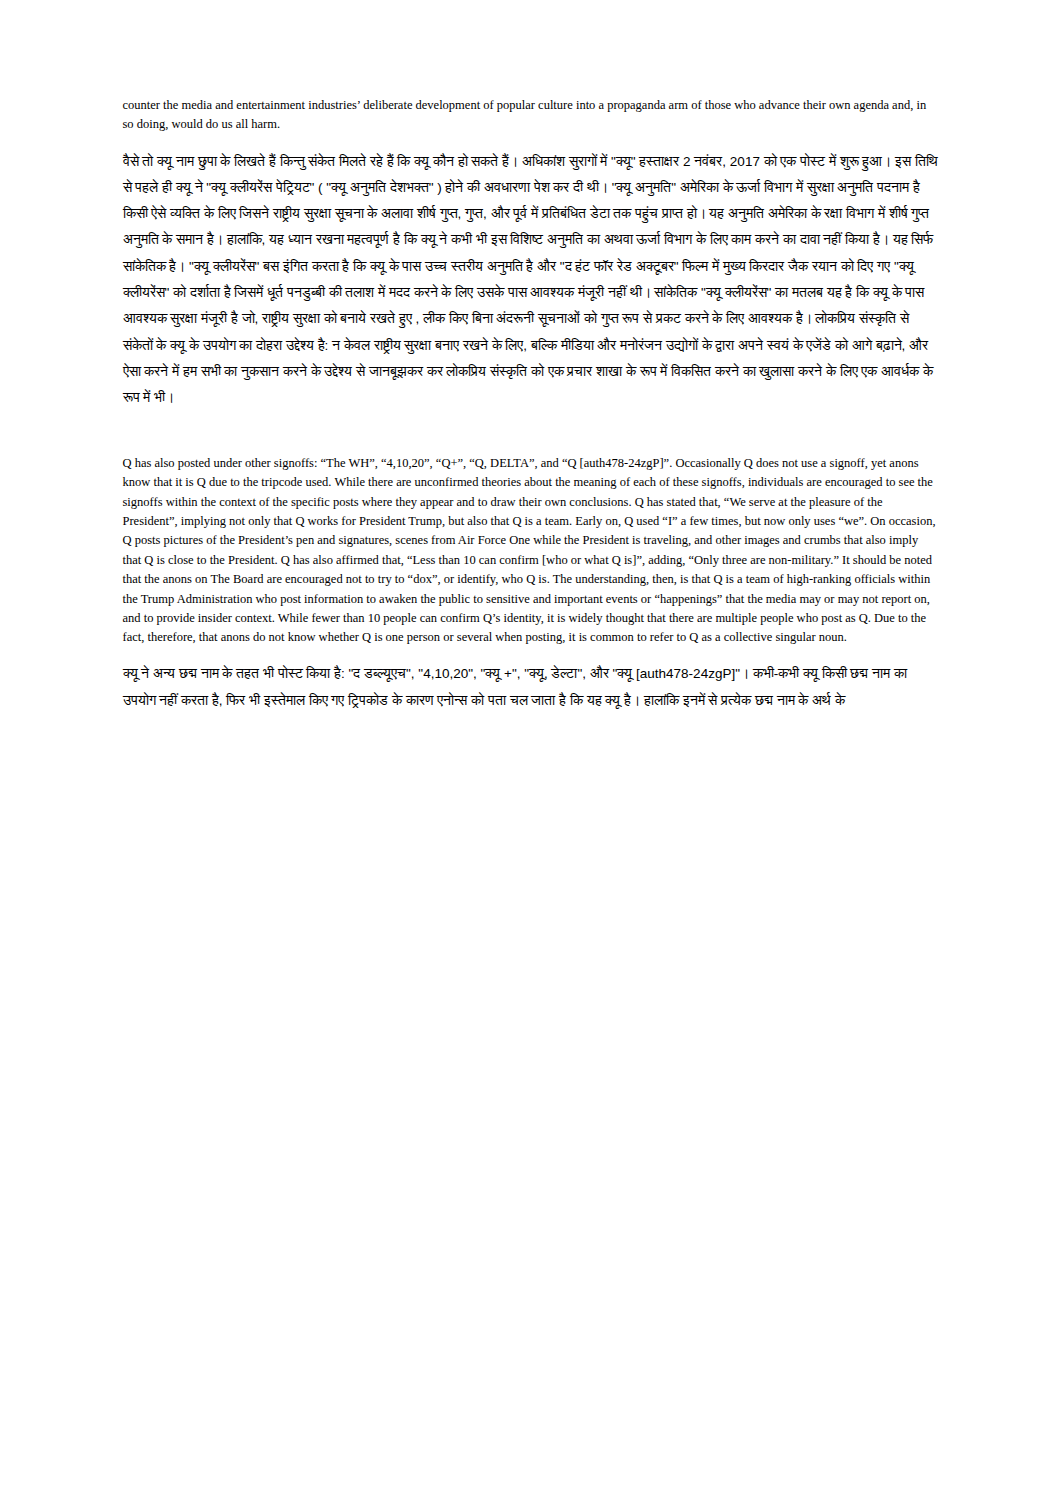counter the media and entertainment industries’ deliberate development of popular culture into a propaganda arm of those who advance their own agenda and, in so doing, would do us all harm.
वैसे तो क्यू नाम छुपा के लिखते हैं किन्तु संकेत मिलते रहे हैं कि क्यू कौन हो सकते हैं। अधिकांश सुरागों में "क्यू" हस्ताक्षर 2 नवंबर, 2017 को एक पोस्ट में शुरू हुआ। इस तिथि से पहले ही क्यू ने "क्यू क्लीयरेंस पेट्रियट" ( "क्यू अनुमति देशभक्त" ) होने की अवधारणा पेश कर दी थी। "क्यू अनुमति" अमेरिका के ऊर्जा विभाग में सुरक्षा अनुमति पदनाम है किसी ऐसे व्यक्ति के लिए जिसने राष्ट्रीय सुरक्षा सूचना के अलावा शीर्ष गुप्त, गुप्त, और पूर्व में प्रतिबंधित डेटा तक पहुंच प्राप्त हो। यह अनुमति अमेरिका के रक्षा विभाग में शीर्ष गुप्त अनुमति के समान है। हालांकि, यह ध्यान रखना महत्वपूर्ण है कि क्यू ने कभी भी इस विशिष्ट अनुमति का अथवा ऊर्जा विभाग के लिए काम करने का दावा नहीं किया है। यह सिर्फ सांकेतिक है। "क्यू क्लीयरेंस" बस इंगित करता है कि क्यू के पास उच्च स्तरीय अनुमति है और "द हंट फॉर रेड अक्टूबर" फिल्म में मुख्य किरदार जैक रयान को दिए गए "क्यू क्लीयरेंस" को दर्शाता है जिसमें धूर्त पनडुब्बी की तलाश में मदद करने के लिए उसके पास आवश्यक मंजूरी नहीं थी। सांकेतिक "क्यू क्लीयरेंस" का मतलब यह है कि क्यू के पास आवश्यक सुरक्षा मंजूरी है जो, राष्ट्रीय सुरक्षा को बनाये रखते हुए , लीक किए बिना अंदरूनी सूचनाओं को गुप्त रूप से प्रकट करने के लिए आवश्यक है। लोकप्रिय संस्कृति से संकेतों के क्यू के उपयोग का दोहरा उद्देश्य है: न केवल राष्ट्रीय सुरक्षा बनाए रखने के लिए, बल्कि मीडिया और मनोरंजन उद्योगों के द्वारा अपने स्वयं के एजेंडे को आगे बढ़ाने, और ऐसा करने में हम सभी का नुकसान करने के उद्देश्य से जानबूझकर कर लोकप्रिय संस्कृति को एक प्रचार शाखा के रूप में विकसित करने का खुलासा करने के लिए एक आवर्धक के रूप में भी।
Q has also posted under other signoffs: “The WH”, “4,10,20”, “Q+”, “Q, DELTA”, and “Q [auth478-24zgP]”. Occasionally Q does not use a signoff, yet anons know that it is Q due to the tripcode used. While there are unconfirmed theories about the meaning of each of these signoffs, individuals are encouraged to see the signoffs within the context of the specific posts where they appear and to draw their own conclusions. Q has stated that, “We serve at the pleasure of the President”, implying not only that Q works for President Trump, but also that Q is a team. Early on, Q used “I” a few times, but now only uses “we”. On occasion, Q posts pictures of the President’s pen and signatures, scenes from Air Force One while the President is traveling, and other images and crumbs that also imply that Q is close to the President. Q has also affirmed that, “Less than 10 can confirm [who or what Q is]”, adding, “Only three are non-military.” It should be noted that the anons on The Board are encouraged not to try to “dox”, or identify, who Q is. The understanding, then, is that Q is a team of high-ranking officials within the Trump Administration who post information to awaken the public to sensitive and important events or “happenings” that the media may or may not report on, and to provide insider context. While fewer than 10 people can confirm Q’s identity, it is widely thought that there are multiple people who post as Q. Due to the fact, therefore, that anons do not know whether Q is one person or several when posting, it is common to refer to Q as a collective singular noun.
क्यू ने अन्य छद्म नाम के तहत भी पोस्ट किया है: "द डब्ल्यूएच", "4,10,20", "क्यू +", "क्यू, डेल्टा", और "क्यू [auth478-24zgP]"। कभी-कभी क्यू किसी छद्म नाम का उपयोग नहीं करता है, फिर भी इस्तेमाल किए गए ट्रिपकोड के कारण एनोन्स को पता चल जाता है कि यह क्यू है। हालांकि इनमें से प्रत्येक छद्म नाम के अर्थ के